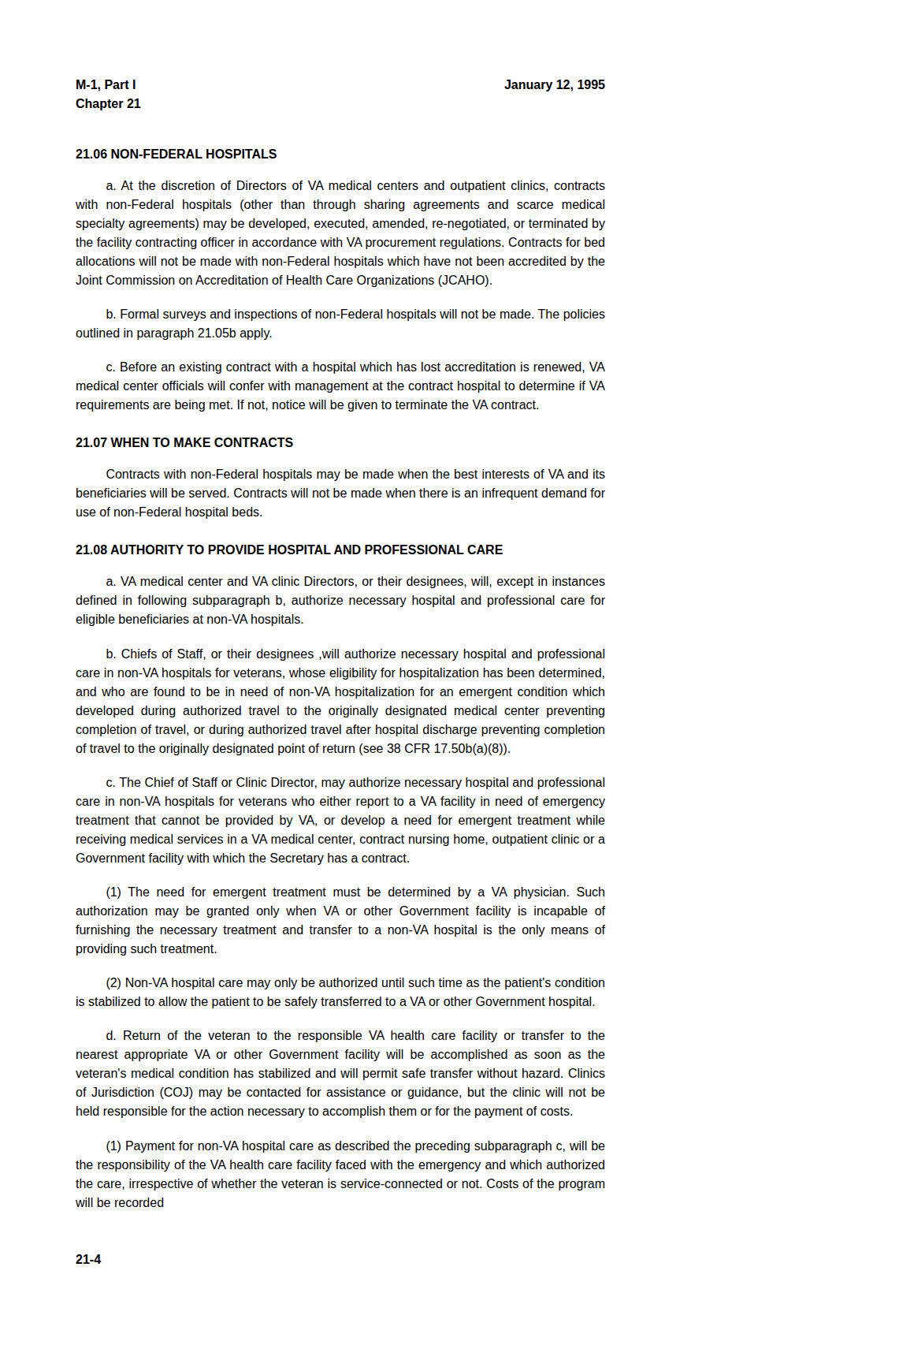M-1, Part I
Chapter 21
January 12, 1995
21.06 NON-FEDERAL HOSPITALS
a. At the discretion of Directors of VA medical centers and outpatient clinics, contracts with non-Federal hospitals (other than through sharing agreements and scarce medical specialty agreements) may be developed, executed, amended, re-negotiated, or terminated by the facility contracting officer in accordance with VA procurement regulations. Contracts for bed allocations will not be made with non-Federal hospitals which have not been accredited by the Joint Commission on Accreditation of Health Care Organizations (JCAHO).
b. Formal surveys and inspections of non-Federal hospitals will not be made. The policies outlined in paragraph 21.05b apply.
c. Before an existing contract with a hospital which has lost accreditation is renewed, VA medical center officials will confer with management at the contract hospital to determine if VA requirements are being met. If not, notice will be given to terminate the VA contract.
21.07 WHEN TO MAKE CONTRACTS
Contracts with non-Federal hospitals may be made when the best interests of VA and its beneficiaries will be served. Contracts will not be made when there is an infrequent demand for use of non-Federal hospital beds.
21.08 AUTHORITY TO PROVIDE HOSPITAL AND PROFESSIONAL CARE
a. VA medical center and VA clinic Directors, or their designees, will, except in instances defined in following subparagraph b, authorize necessary hospital and professional care for eligible beneficiaries at non-VA hospitals.
b. Chiefs of Staff, or their designees ,will authorize necessary hospital and professional care in non-VA hospitals for veterans, whose eligibility for hospitalization has been determined, and who are found to be in need of non-VA hospitalization for an emergent condition which developed during authorized travel to the originally designated medical center preventing completion of travel, or during authorized travel after hospital discharge preventing completion of travel to the originally designated point of return (see 38 CFR 17.50b(a)(8)).
c. The Chief of Staff or Clinic Director, may authorize necessary hospital and professional care in non-VA hospitals for veterans who either report to a VA facility in need of emergency treatment that cannot be provided by VA, or develop a need for emergent treatment while receiving medical services in a VA medical center, contract nursing home, outpatient clinic or a Government facility with which the Secretary has a contract.
(1) The need for emergent treatment must be determined by a VA physician. Such authorization may be granted only when VA or other Government facility is incapable of furnishing the necessary treatment and transfer to a non-VA hospital is the only means of providing such treatment.
(2) Non-VA hospital care may only be authorized until such time as the patient's condition is stabilized to allow the patient to be safely transferred to a VA or other Government hospital.
d. Return of the veteran to the responsible VA health care facility or transfer to the nearest appropriate VA or other Government facility will be accomplished as soon as the veteran's medical condition has stabilized and will permit safe transfer without hazard. Clinics of Jurisdiction (COJ) may be contacted for assistance or guidance, but the clinic will not be held responsible for the action necessary to accomplish them or for the payment of costs.
(1) Payment for non-VA hospital care as described the preceding subparagraph c, will be the responsibility of the VA health care facility faced with the emergency and which authorized the care, irrespective of whether the veteran is service-connected or not. Costs of the program will be recorded
21-4